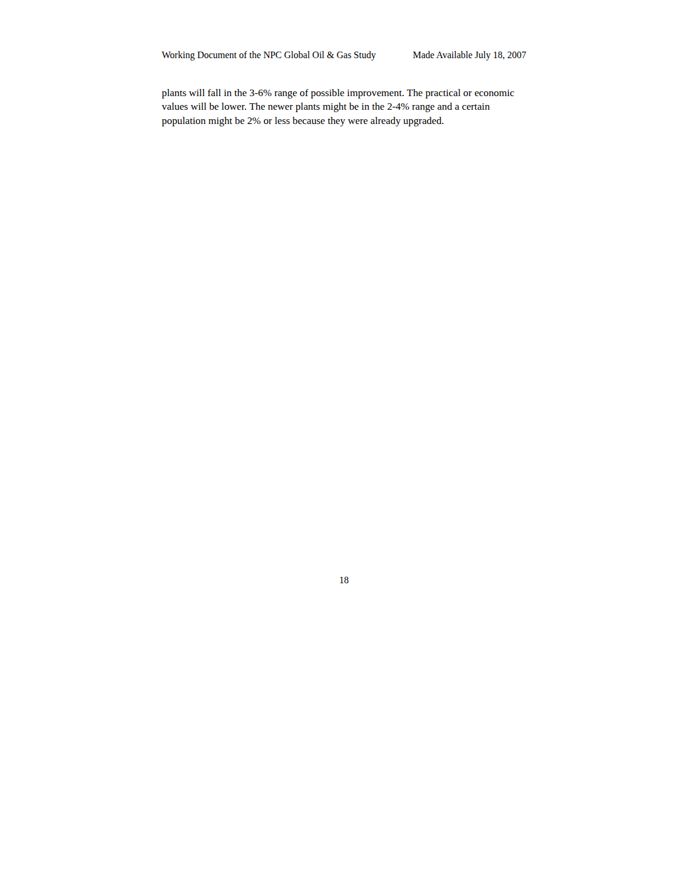Working Document of the NPC Global Oil & Gas Study Made Available July 18, 2007
plants will fall in the 3-6% range of possible improvement. The practical or economic values will be lower. The newer plants might be in the 2-4% range and a certain population might be 2% or less because they were already upgraded.
18